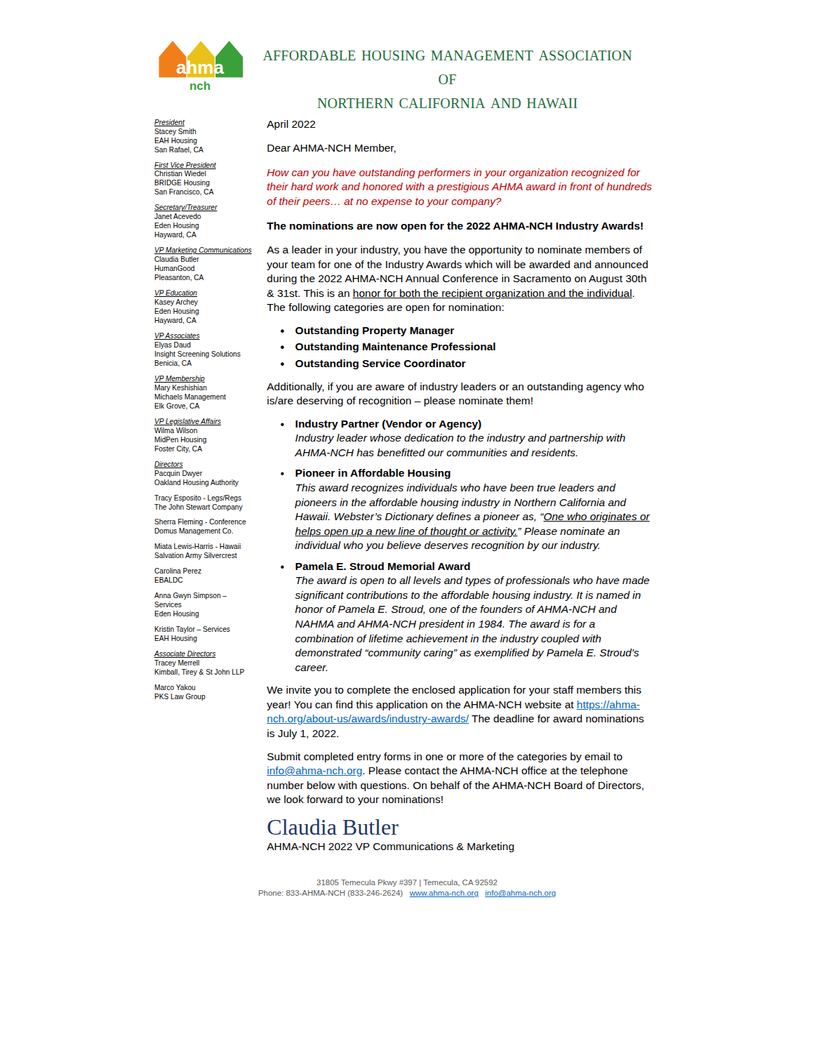ahma nch
Affordable Housing Management Association of
Northern California and Hawaii
President
Stacey Smith
EAH Housing
San Rafael, CA
First Vice President
Christian Wiedel
BRIDGE Housing
San Francisco, CA
Secretary/Treasurer
Janet Acevedo
Eden Housing
Hayward, CA
VP Marketing Communications
Claudia Butler
HumanGood
Pleasanton, CA
VP Education
Kasey Archey
Eden Housing
Hayward, CA
VP Associates
Elyas Daud
Insight Screening Solutions
Benicia, CA
VP Membership
Mary Keshishian
Michaels Management
Elk Grove, CA
VP Legislative Affairs
Wilma Wilson
MidPen Housing
Foster City, CA
Directors
Pacquin Dwyer
Oakland Housing Authority
Tracy Esposito - Legs/Regs
The John Stewart Company
Sherra Fleming - Conference
Domus Management Co.
Miata Lewis-Harris - Hawaii
Salvation Army Silvercrest
Carolina Perez
EBALDC
Anna Gwyn Simpson – Services
Eden Housing
Kristin Taylor – Services
EAH Housing
Associate Directors
Tracey Merrell
Kimball, Tirey & St John LLP
Marco Yakou
PKS Law Group
April 2022
Dear AHMA-NCH Member,
How can you have outstanding performers in your organization recognized for their hard work and honored with a prestigious AHMA award in front of hundreds of their peers… at no expense to your company?
The nominations are now open for the 2022 AHMA-NCH Industry Awards!
As a leader in your industry, you have the opportunity to nominate members of your team for one of the Industry Awards which will be awarded and announced during the 2022 AHMA-NCH Annual Conference in Sacramento on August 30th & 31st. This is an honor for both the recipient organization and the individual. The following categories are open for nomination:
Outstanding Property Manager
Outstanding Maintenance Professional
Outstanding Service Coordinator
Additionally, if you are aware of industry leaders or an outstanding agency who is/are deserving of recognition – please nominate them!
Industry Partner (Vendor or Agency) Industry leader whose dedication to the industry and partnership with AHMA-NCH has benefitted our communities and residents.
Pioneer in Affordable Housing This award recognizes individuals who have been true leaders and pioneers in the affordable housing industry in Northern California and Hawaii. Webster’s Dictionary defines a pioneer as, “One who originates or helps open up a new line of thought or activity.” Please nominate an individual who you believe deserves recognition by our industry.
Pamela E. Stroud Memorial Award The award is open to all levels and types of professionals who have made significant contributions to the affordable housing industry. It is named in honor of Pamela E. Stroud, one of the founders of AHMA-NCH and NAHMA and AHMA-NCH president in 1984. The award is for a combination of lifetime achievement in the industry coupled with demonstrated “community caring” as exemplified by Pamela E. Stroud’s career.
We invite you to complete the enclosed application for your staff members this year! You can find this application on the AHMA-NCH website at https://ahma-nch.org/about-us/awards/industry-awards/ The deadline for award nominations is July 1, 2022.
Submit completed entry forms in one or more of the categories by email to info@ahma-nch.org. Please contact the AHMA-NCH office at the telephone number below with questions. On behalf of the AHMA-NCH Board of Directors, we look forward to your nominations!
Claudia Butler
AHMA-NCH 2022 VP Communications & Marketing
31805 Temecula Pkwy #397 | Temecula, CA 92592
Phone: 833-AHMA-NCH (833-246-2624) www.ahma-nch.org info@ahma-nch.org